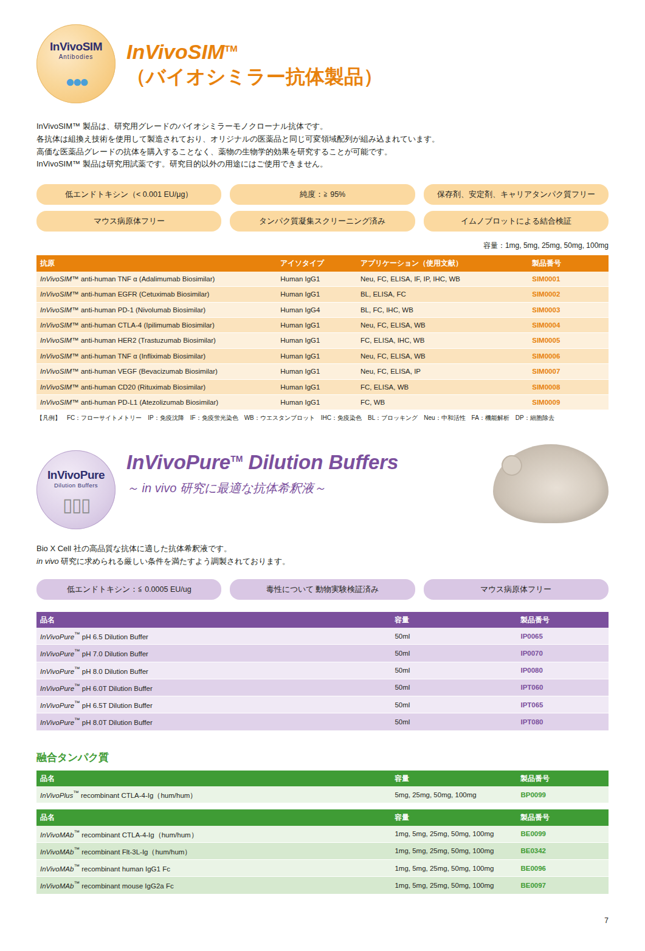InVivoSIM
Antibodies
●●●
InVivoSIM TM （バイオシミラー抗体製品）
InVivoSIM™ 製品は、研究用グレードのバイオシミラーモノクローナル抗体です。
各抗体は組換え技術を使用して製造されており、オリジナルの医薬品と同じ可変領域配列が組み込まれています。
高価な医薬品グレードの抗体を購入することなく、薬物の生物学的効果を研究することが可能です。
InVivoSIM™ 製品は研究用試薬です。研究目的以外の用途にはご使用できません。
低エンドトキシン（< 0.001 EU/μg）
純度：≧ 95%
保存剤、安定剤、キャリアタンパク質フリー
マウス病原体フリー
タンパク質凝集スクリーニング済み
イムノブロットによる結合検証
容量：1mg, 5mg, 25mg, 50mg, 100mg
| 抗原 | アイソタイプ | アプリケーション（使用文献） | 製品番号 |
| --- | --- | --- | --- |
| InVivoSIM ™ anti-human TNF α (Adalimumab Biosimilar) | Human IgG1 | Neu, FC, ELISA, IF, IP, IHC, WB | SIM0001 |
| InVivoSIM ™ anti-human EGFR (Cetuximab Biosimilar) | Human IgG1 | BL, ELISA, FC | SIM0002 |
| InVivoSIM ™ anti-human PD-1 (Nivolumab Biosimilar) | Human IgG4 | BL, FC, IHC, WB | SIM0003 |
| InVivoSIM ™ anti-human CTLA-4 (Ipilimumab Biosimilar) | Human IgG1 | Neu, FC, ELISA, WB | SIM0004 |
| InVivoSIM ™ anti-human HER2 (Trastuzumab Biosimilar) | Human IgG1 | FC, ELISA, IHC, WB | SIM0005 |
| InVivoSIM ™ anti-human TNF α (Infliximab Biosimilar) | Human IgG1 | Neu, FC, ELISA, WB | SIM0006 |
| InVivoSIM ™ anti-human VEGF (Bevacizumab Biosimilar) | Human IgG1 | Neu, FC, ELISA, IP | SIM0007 |
| InVivoSIM ™ anti-human CD20 (Rituximab Biosimilar) | Human IgG1 | FC, ELISA, WB | SIM0008 |
| InVivoSIM ™ anti-human PD-L1 (Atezolizumab Biosimilar) | Human IgG1 | FC, WB | SIM0009 |
【凡例】　FC：フローサイトメトリー　IP：免疫沈降　IF：免疫蛍光染色　WB：ウエスタンブロット　IHC：免疫染色　BL：ブロッキング　Neu：中和活性　FA：機能解析　DP：細胞除去
InVivoPure
Dilution Buffers
▯▯▯
InVivoPure TM Dilution Buffers
～ in vivo 研究に最適な抗体希釈液～
Bio X Cell 社の高品質な抗体に適した抗体希釈液です。
in vivo 研究に求められる厳しい条件を満たすよう調製されております。
低エンドトキシン：≦ 0.0005 EU/ug
毒性について 動物実験検証済み
マウス病原体フリー
| 品名 | 容量 | 製品番号 |
| --- | --- | --- |
| InVivoPure ™ pH 6.5 Dilution Buffer | 50ml | IP0065 |
| InVivoPure ™ pH 7.0 Dilution Buffer | 50ml | IP0070 |
| InVivoPure ™ pH 8.0 Dilution Buffer | 50ml | IP0080 |
| InVivoPure ™ pH 6.0T Dilution Buffer | 50ml | IPT060 |
| InVivoPure ™ pH 6.5T Dilution Buffer | 50ml | IPT065 |
| InVivoPure ™ pH 8.0T Dilution Buffer | 50ml | IPT080 |
融合タンパク質
| 品名 | 容量 | 製品番号 |
| --- | --- | --- |
| InVivoPlus ™ recombinant CTLA-4-Ig（hum/hum） | 5mg, 25mg, 50mg, 100mg | BP0099 |
| 品名 | 容量 | 製品番号 |
| --- | --- | --- |
| InVivoMAb ™ recombinant CTLA-4-Ig（hum/hum） | 1mg, 5mg, 25mg, 50mg, 100mg | BE0099 |
| InVivoMAb ™ recombinant Flt-3L-Ig（hum/hum） | 1mg, 5mg, 25mg, 50mg, 100mg | BE0342 |
| InVivoMAb ™ recombinant human IgG1 Fc | 1mg, 5mg, 25mg, 50mg, 100mg | BE0096 |
| InVivoMAb ™ recombinant mouse IgG2a Fc | 1mg, 5mg, 25mg, 50mg, 100mg | BE0097 |
7